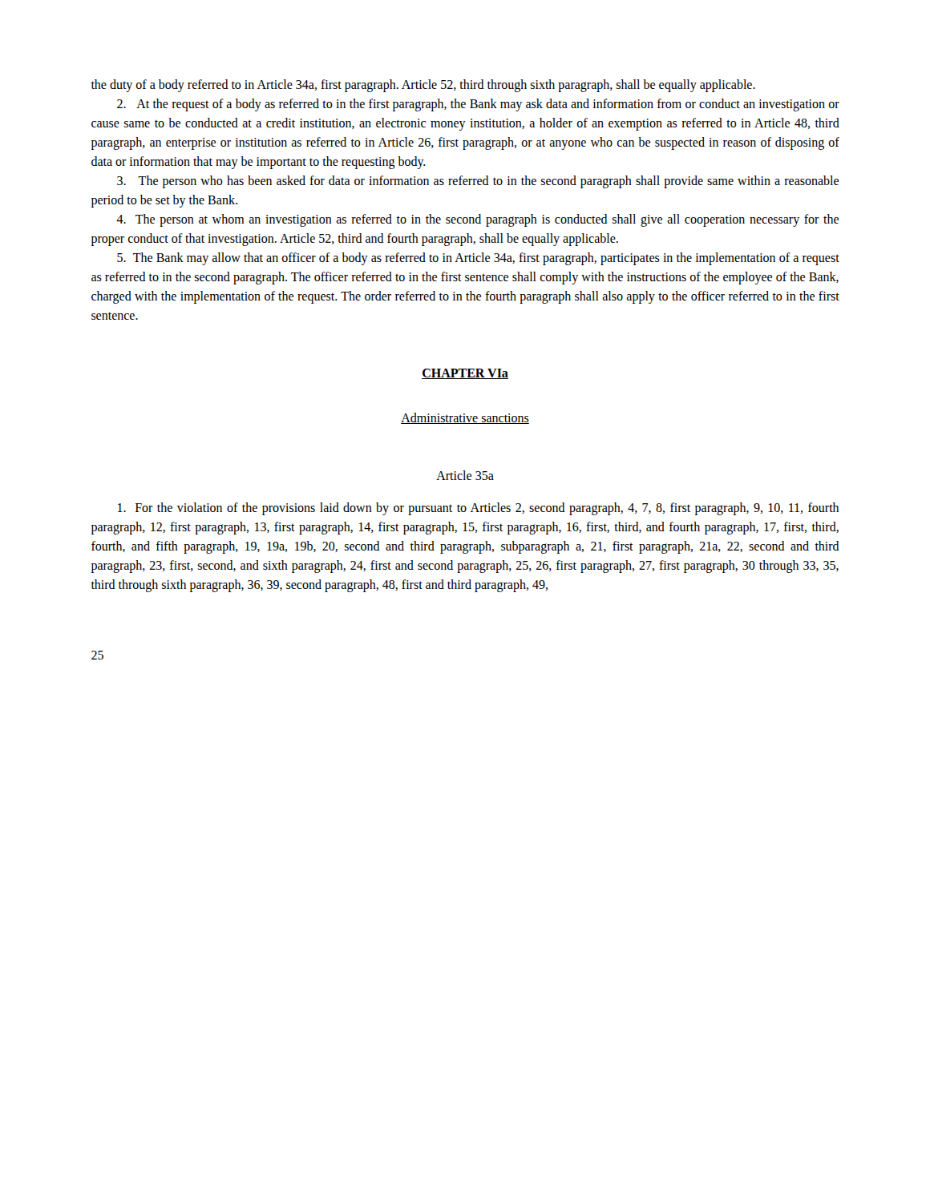the duty of a body referred to in Article 34a, first paragraph. Article 52, third through sixth paragraph, shall be equally applicable.
2. At the request of a body as referred to in the first paragraph, the Bank may ask data and information from or conduct an investigation or cause same to be conducted at a credit institution, an electronic money institution, a holder of an exemption as referred to in Article 48, third paragraph, an enterprise or institution as referred to in Article 26, first paragraph, or at anyone who can be suspected in reason of disposing of data or information that may be important to the requesting body.
3. The person who has been asked for data or information as referred to in the second paragraph shall provide same within a reasonable period to be set by the Bank.
4. The person at whom an investigation as referred to in the second paragraph is conducted shall give all cooperation necessary for the proper conduct of that investigation. Article 52, third and fourth paragraph, shall be equally applicable.
5. The Bank may allow that an officer of a body as referred to in Article 34a, first paragraph, participates in the implementation of a request as referred to in the second paragraph. The officer referred to in the first sentence shall comply with the instructions of the employee of the Bank, charged with the implementation of the request. The order referred to in the fourth paragraph shall also apply to the officer referred to in the first sentence.
CHAPTER VIa
Administrative sanctions
Article 35a
1. For the violation of the provisions laid down by or pursuant to Articles 2, second paragraph, 4, 7, 8, first paragraph, 9, 10, 11, fourth paragraph, 12, first paragraph, 13, first paragraph, 14, first paragraph, 15, first paragraph, 16, first, third, and fourth paragraph, 17, first, third, fourth, and fifth paragraph, 19, 19a, 19b, 20, second and third paragraph, subparagraph a, 21, first paragraph, 21a, 22, second and third paragraph, 23, first, second, and sixth paragraph, 24, first and second paragraph, 25, 26, first paragraph, 27, first paragraph, 30 through 33, 35, third through sixth paragraph, 36, 39, second paragraph, 48, first and third paragraph, 49,
25